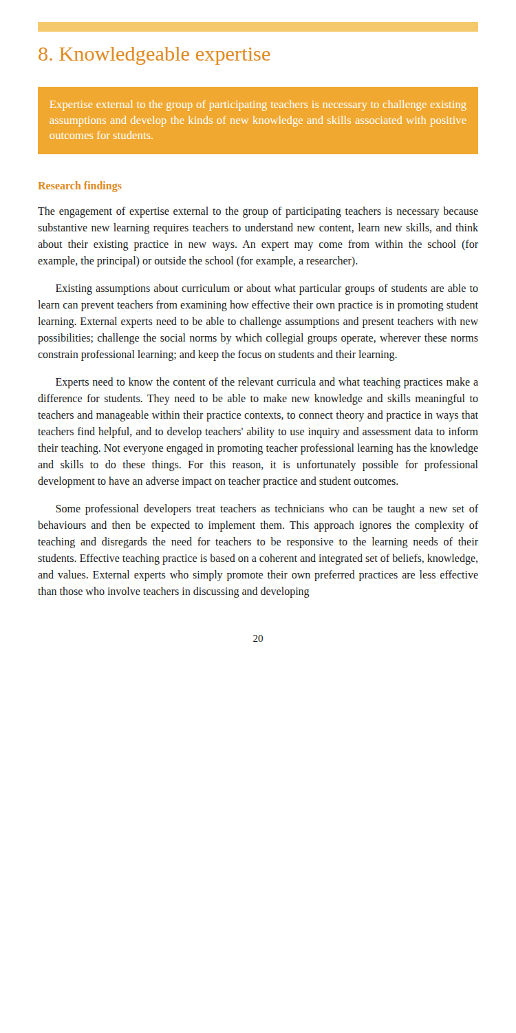8. Knowledgeable expertise
Expertise external to the group of participating teachers is necessary to challenge existing assumptions and develop the kinds of new knowledge and skills associated with positive outcomes for students.
Research findings
The engagement of expertise external to the group of participating teachers is necessary because substantive new learning requires teachers to understand new content, learn new skills, and think about their existing practice in new ways. An expert may come from within the school (for example, the principal) or outside the school (for example, a researcher).
Existing assumptions about curriculum or about what particular groups of students are able to learn can prevent teachers from examining how effective their own practice is in promoting student learning. External experts need to be able to challenge assumptions and present teachers with new possibilities; challenge the social norms by which collegial groups operate, wherever these norms constrain professional learning; and keep the focus on students and their learning.
Experts need to know the content of the relevant curricula and what teaching practices make a difference for students. They need to be able to make new knowledge and skills meaningful to teachers and manageable within their practice contexts, to connect theory and practice in ways that teachers find helpful, and to develop teachers' ability to use inquiry and assessment data to inform their teaching. Not everyone engaged in promoting teacher professional learning has the knowledge and skills to do these things. For this reason, it is unfortunately possible for professional development to have an adverse impact on teacher practice and student outcomes.
Some professional developers treat teachers as technicians who can be taught a new set of behaviours and then be expected to implement them. This approach ignores the complexity of teaching and disregards the need for teachers to be responsive to the learning needs of their students. Effective teaching practice is based on a coherent and integrated set of beliefs, knowledge, and values. External experts who simply promote their own preferred practices are less effective than those who involve teachers in discussing and developing
20